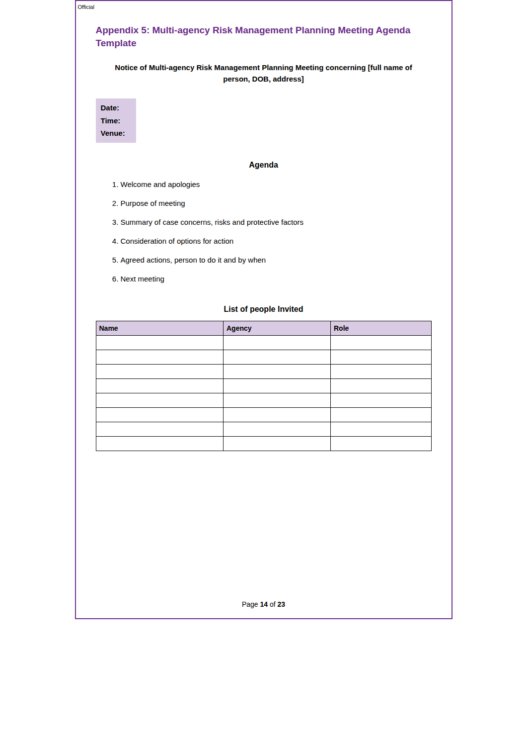Official
Appendix 5: Multi-agency Risk Management Planning Meeting Agenda Template
Notice of Multi-agency Risk Management Planning Meeting concerning [full name of person, DOB, address]
Date:
Time:
Venue:
Agenda
Welcome and apologies
Purpose of meeting
Summary of case concerns, risks and protective factors
Consideration of options for action
Agreed actions, person to do it and by when
Next meeting
List of people Invited
| Name | Agency | Role |
| --- | --- | --- |
Page 14 of 23